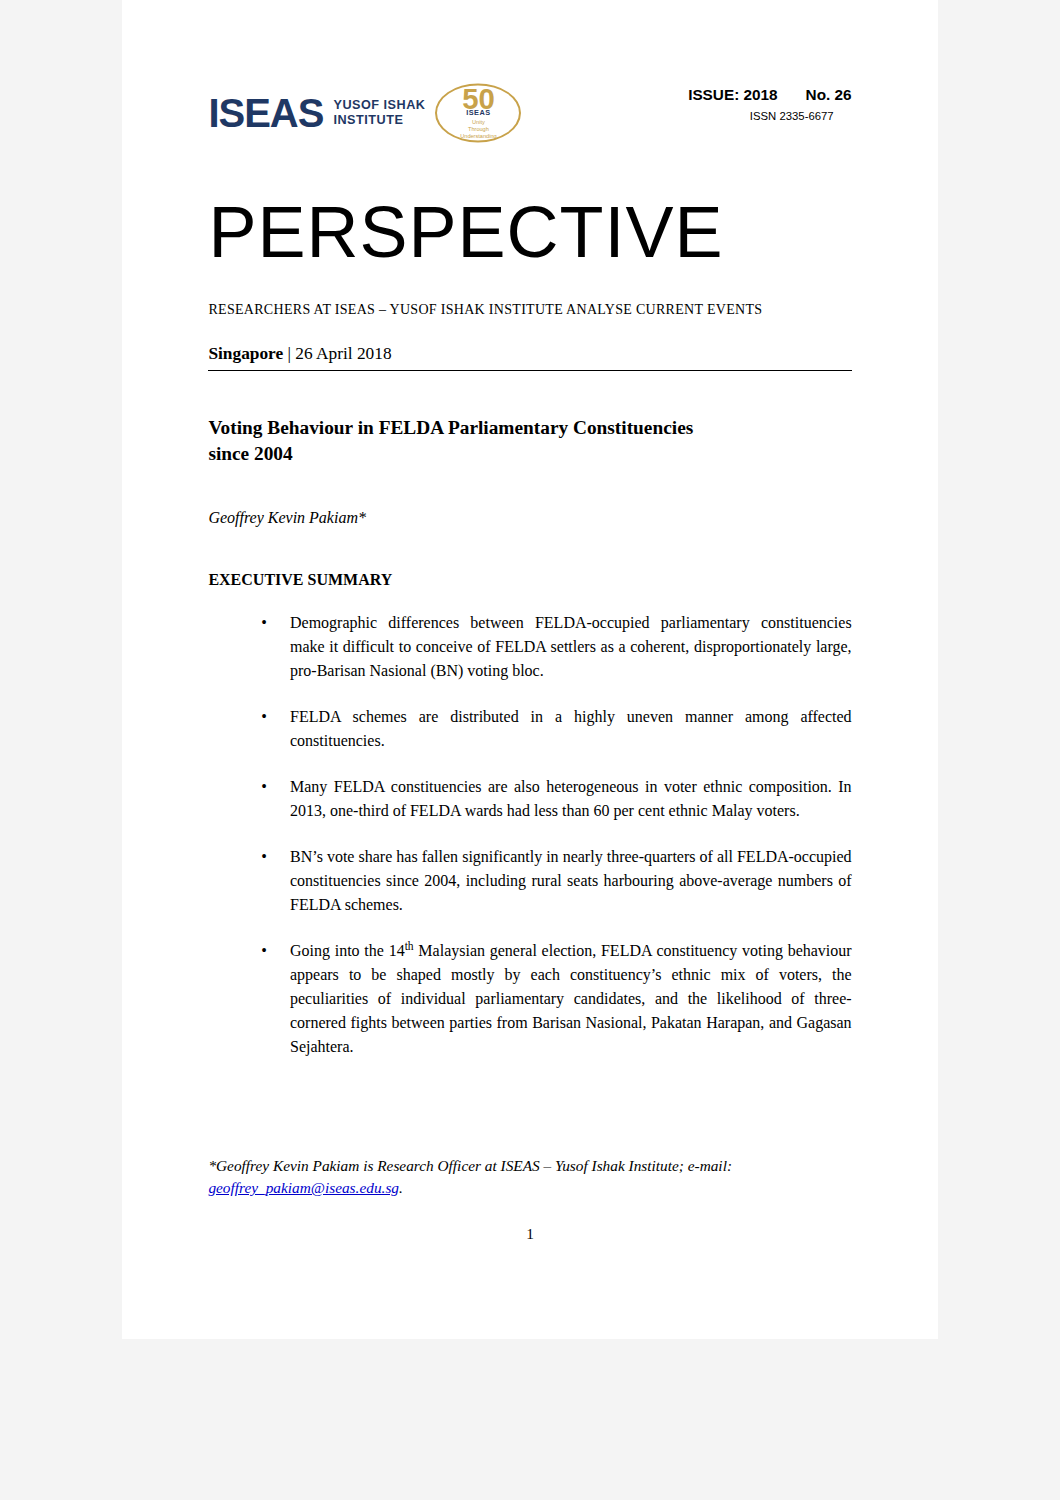ISEAS
YUSOF ISHAK
INSTITUTE
50
ISEAS
Unity
Through
Understanding
ISSUE: 2018No. 26
ISSN 2335-6677
PERSPECTIVE
RESEARCHERS AT ISEAS – YUSOF ISHAK INSTITUTE ANALYSE CURRENT EVENTS
Singapore | 26 April 2018
Voting Behaviour in FELDA Parliamentary Constituencies
since 2004
Geoffrey Kevin Pakiam*
EXECUTIVE SUMMARY
Demographic differences between FELDA-occupied parliamentary constituencies make it difficult to conceive of FELDA settlers as a coherent, disproportionately large, pro-Barisan Nasional (BN) voting bloc.
FELDA schemes are distributed in a highly uneven manner among affected constituencies.
Many FELDA constituencies are also heterogeneous in voter ethnic composition. In 2013, one-third of FELDA wards had less than 60 per cent ethnic Malay voters.
BN’s vote share has fallen significantly in nearly three-quarters of all FELDA-occupied constituencies since 2004, including rural seats harbouring above-average numbers of FELDA schemes.
Going into the 14th Malaysian general election, FELDA constituency voting behaviour appears to be shaped mostly by each constituency’s ethnic mix of voters, the peculiarities of individual parliamentary candidates, and the likelihood of three-cornered fights between parties from Barisan Nasional, Pakatan Harapan, and Gagasan Sejahtera.
*Geoffrey Kevin Pakiam is Research Officer at ISEAS – Yusof Ishak Institute; e-mail: geoffrey_pakiam@iseas.edu.sg.
1